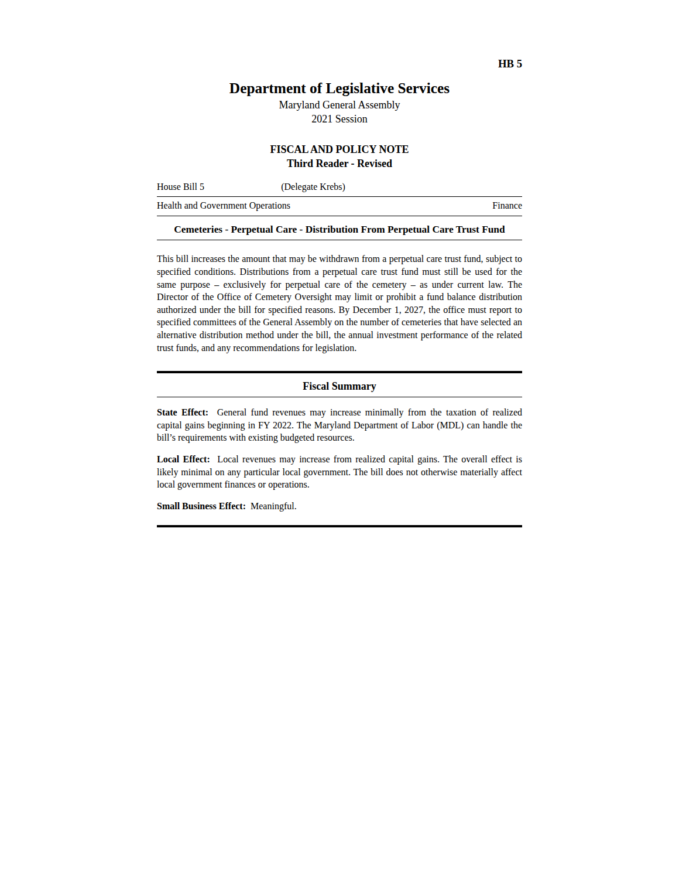HB 5
Department of Legislative Services
Maryland General Assembly
2021 Session
FISCAL AND POLICY NOTE
Third Reader - Revised
| House Bill 5 | (Delegate Krebs) | |
| Health and Government Operations | Finance |
Cemeteries - Perpetual Care - Distribution From Perpetual Care Trust Fund
This bill increases the amount that may be withdrawn from a perpetual care trust fund, subject to specified conditions. Distributions from a perpetual care trust fund must still be used for the same purpose – exclusively for perpetual care of the cemetery – as under current law. The Director of the Office of Cemetery Oversight may limit or prohibit a fund balance distribution authorized under the bill for specified reasons. By December 1, 2027, the office must report to specified committees of the General Assembly on the number of cemeteries that have selected an alternative distribution method under the bill, the annual investment performance of the related trust funds, and any recommendations for legislation.
Fiscal Summary
State Effect: General fund revenues may increase minimally from the taxation of realized capital gains beginning in FY 2022. The Maryland Department of Labor (MDL) can handle the bill’s requirements with existing budgeted resources.
Local Effect: Local revenues may increase from realized capital gains. The overall effect is likely minimal on any particular local government. The bill does not otherwise materially affect local government finances or operations.
Small Business Effect: Meaningful.